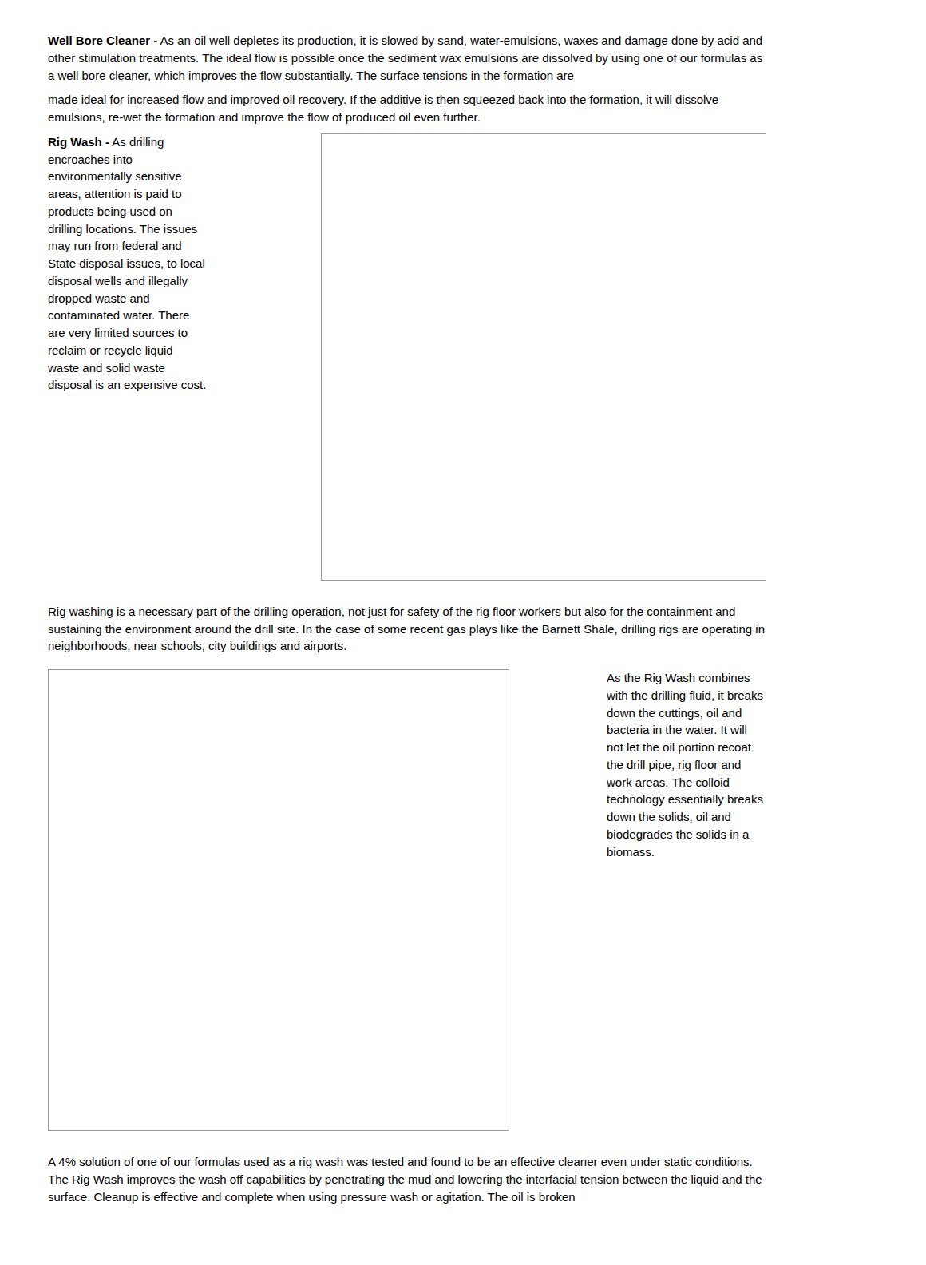Well Bore Cleaner - As an oil well depletes its production, it is slowed by sand, water-emulsions, waxes and damage done by acid and other stimulation treatments. The ideal flow is possible once the sediment wax emulsions are dissolved by using one of our formulas as a well bore cleaner, which improves the flow substantially. The surface tensions in the formation are
made ideal for increased flow and improved oil recovery. If the additive is then squeezed back into the formation, it will dissolve emulsions, re-wet the formation and improve the flow of produced oil even further.
Rig Wash - As drilling encroaches into environmentally sensitive areas, attention is paid to products being used on drilling locations. The issues may run from federal and State disposal issues, to local disposal wells and illegally dropped waste and contaminated water. There are very limited sources to reclaim or recycle liquid waste and solid waste disposal is an expensive cost.
Rig washing is a necessary part of the drilling operation, not just for safety of the rig floor workers but also for the containment and sustaining the environment around the drill site. In the case of some recent gas plays like the Barnett Shale, drilling rigs are operating in neighborhoods, near schools, city buildings and airports.
As the Rig Wash combines with the drilling fluid, it breaks down the cuttings, oil and bacteria in the water. It will not let the oil portion recoat the drill pipe, rig floor and work areas. The colloid technology essentially breaks down the solids, oil and biodegrades the solids in a biomass.
A 4% solution of one of our formulas used as a rig wash was tested and found to be an effective cleaner even under static conditions. The Rig Wash improves the wash off capabilities by penetrating the mud and lowering the interfacial tension between the liquid and the surface. Cleanup is effective and complete when using pressure wash or agitation. The oil is broken